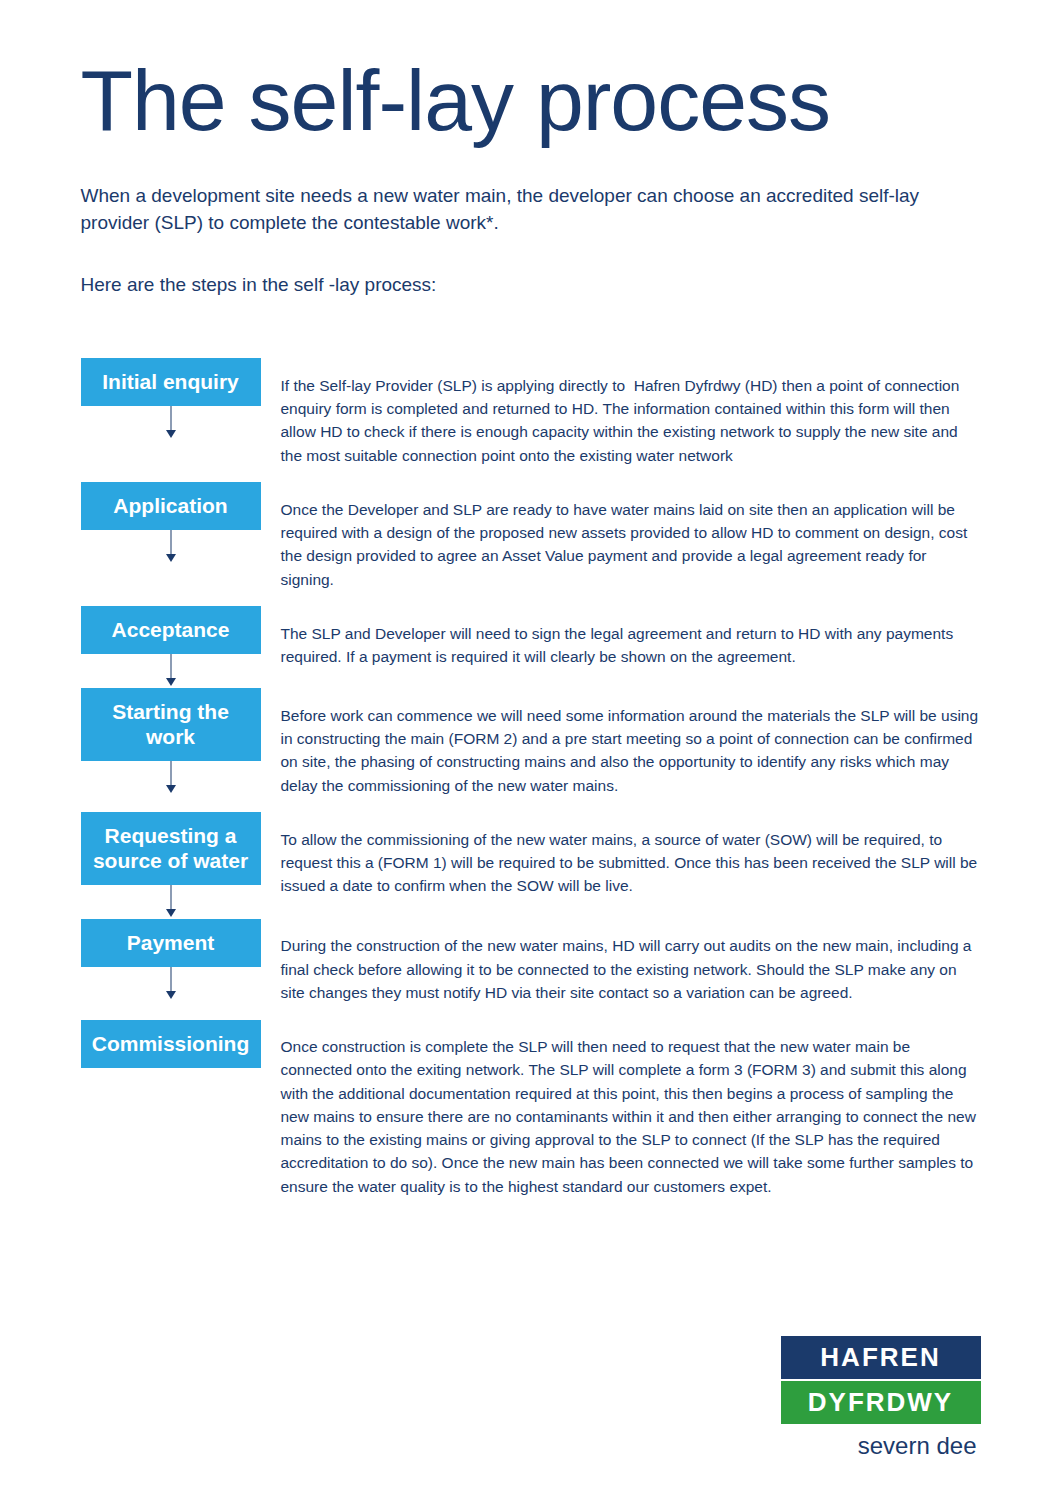The self-lay process
When a development site needs a new water main, the developer can choose an accredited self-lay provider (SLP) to complete the contestable work*.
Here are the steps in the self -lay process:
| Initial enquiry | If the Self-lay Provider (SLP) is applying directly to Hafren Dyfrdwy (HD) then a point of connection enquiry form is completed and returned to HD. The information contained within this form will then allow HD to check if there is enough capacity within the existing network to supply the new site and the most suitable connection point onto the existing water network |
| Application | Once the Developer and SLP are ready to have water mains laid on site then an application will be required with a design of the proposed new assets provided to allow HD to comment on design, cost the design provided to agree an Asset Value payment and provide a legal agreement ready for signing. |
| Acceptance | The SLP and Developer will need to sign the legal agreement and return to HD with any payments required. If a payment is required it will clearly be shown on the agreement. |
| Starting the work | Before work can commence we will need some information around the materials the SLP will be using in constructing the main (FORM 2) and a pre start meeting so a point of connection can be confirmed on site, the phasing of constructing mains and also the opportunity to identify any risks which may delay the commissioning of the new water mains. |
| Requesting a source of water | To allow the commissioning of the new water mains, a source of water (SOW) will be required, to request this a (FORM 1) will be required to be submitted. Once this has been received the SLP will be issued a date to confirm when the SOW will be live. |
| Payment | During the construction of the new water mains, HD will carry out audits on the new main, including a final check before allowing it to be connected to the existing network. Should the SLP make any on site changes they must notify HD via their site contact so a variation can be agreed. |
| Commissioning | Once construction is complete the SLP will then need to request that the new water main be connected onto the exiting network. The SLP will complete a form 3 (FORM 3) and submit this along with the additional documentation required at this point, this then begins a process of sampling the new mains to ensure there are no contaminants within it and then either arranging to connect the new mains to the existing mains or giving approval to the SLP to connect (If the SLP has the required accreditation to do so). Once the new main has been connected we will take some further samples to ensure the water quality is to the highest standard our customers expet. |
HAFREN
DYFRDWY
severn dee